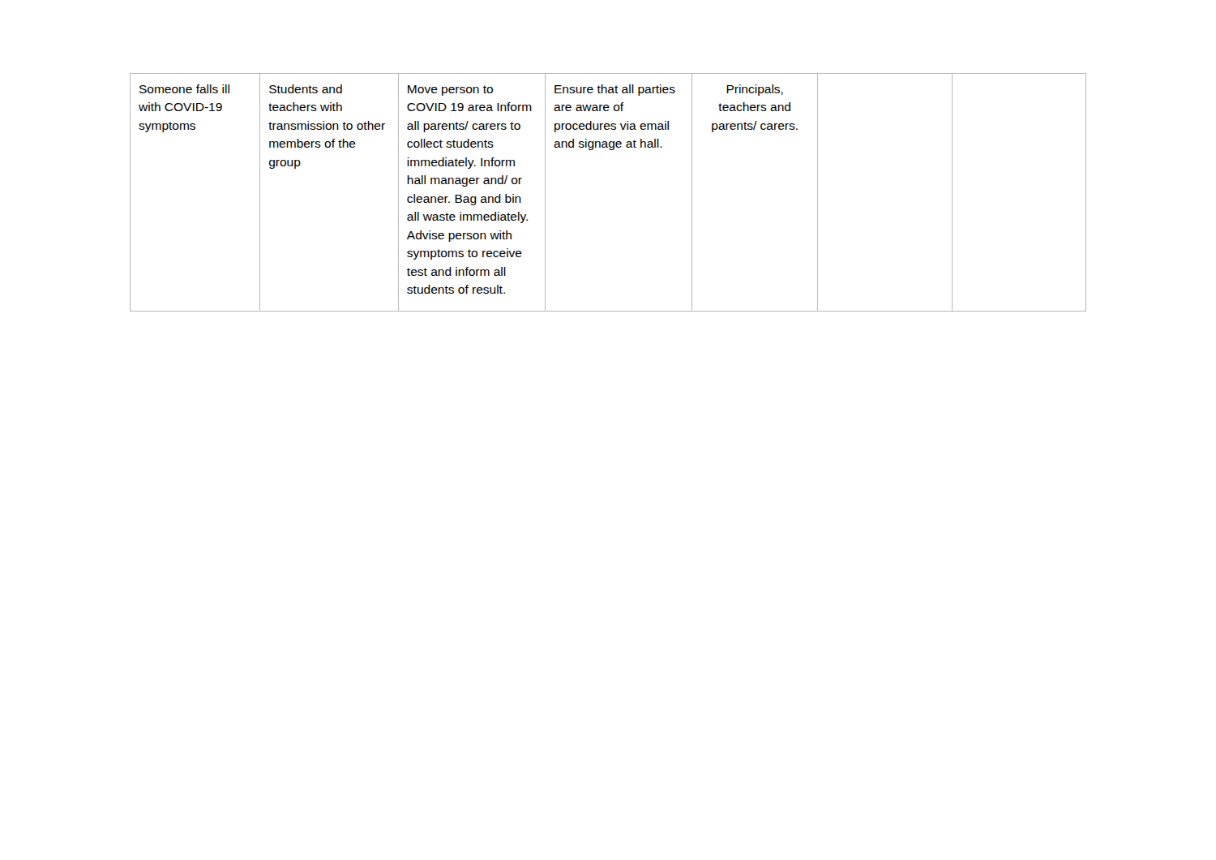| Someone falls ill with COVID-19 symptoms | Students and teachers with transmission to other members of the group | Move person to COVID 19 area Inform all parents/ carers to collect students immediately. Inform hall manager and/ or cleaner. Bag and bin all waste immediately. Advise person with symptoms to receive test and inform all students of result. | Ensure that all parties are aware of procedures via email and signage at hall. | Principals, teachers and parents/ carers. | | |